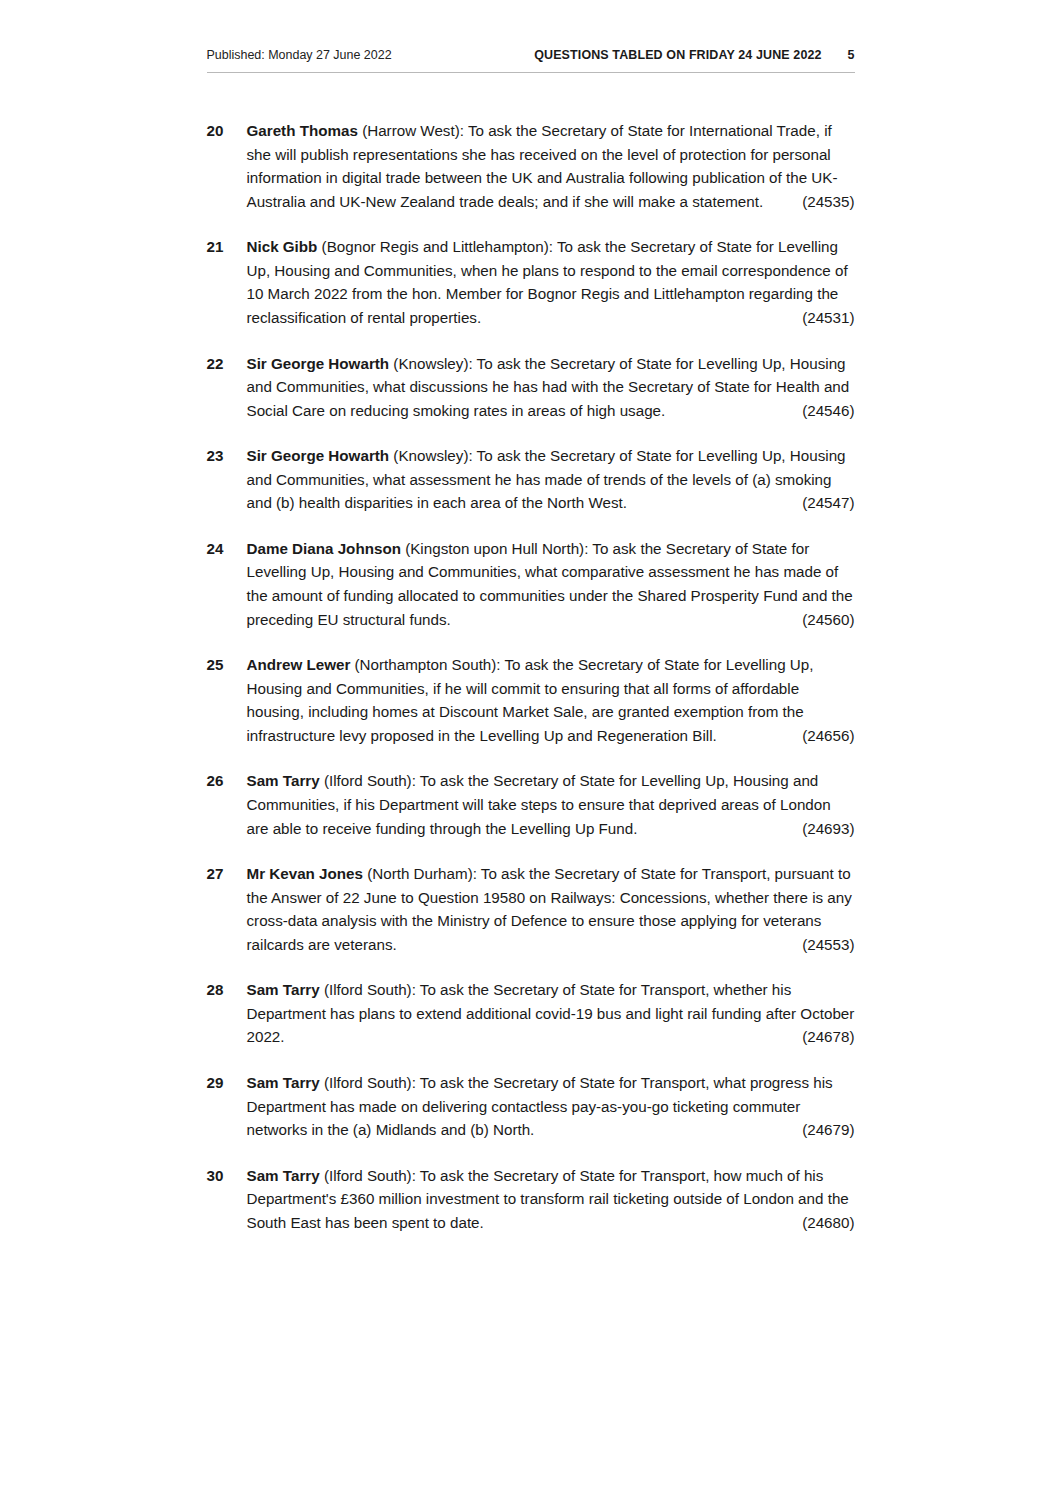Published: Monday 27 June 2022 Questions tabled on Friday 24 June 20225
20 Gareth Thomas (Harrow West): To ask the Secretary of State for International Trade, if she will publish representations she has received on the level of protection for personal information in digital trade between the UK and Australia following publication of the UK-Australia and UK-New Zealand trade deals; and if she will make a statement.(24535)
21 Nick Gibb (Bognor Regis and Littlehampton): To ask the Secretary of State for Levelling Up, Housing and Communities, when he plans to respond to the email correspondence of 10 March 2022 from the hon. Member for Bognor Regis and Littlehampton regarding the reclassification of rental properties.(24531)
22 Sir George Howarth (Knowsley): To ask the Secretary of State for Levelling Up, Housing and Communities, what discussions he has had with the Secretary of State for Health and Social Care on reducing smoking rates in areas of high usage.(24546)
23 Sir George Howarth (Knowsley): To ask the Secretary of State for Levelling Up, Housing and Communities, what assessment he has made of trends of the levels of (a) smoking and (b) health disparities in each area of the North West.(24547)
24 Dame Diana Johnson (Kingston upon Hull North): To ask the Secretary of State for Levelling Up, Housing and Communities, what comparative assessment he has made of the amount of funding allocated to communities under the Shared Prosperity Fund and the preceding EU structural funds.(24560)
25 Andrew Lewer (Northampton South): To ask the Secretary of State for Levelling Up, Housing and Communities, if he will commit to ensuring that all forms of affordable housing, including homes at Discount Market Sale, are granted exemption from the infrastructure levy proposed in the Levelling Up and Regeneration Bill.(24656)
26 Sam Tarry (Ilford South): To ask the Secretary of State for Levelling Up, Housing and Communities, if his Department will take steps to ensure that deprived areas of London are able to receive funding through the Levelling Up Fund.(24693)
27 Mr Kevan Jones (North Durham): To ask the Secretary of State for Transport, pursuant to the Answer of 22 June to Question 19580 on Railways: Concessions, whether there is any cross-data analysis with the Ministry of Defence to ensure those applying for veterans railcards are veterans.(24553)
28 Sam Tarry (Ilford South): To ask the Secretary of State for Transport, whether his Department has plans to extend additional covid-19 bus and light rail funding after October 2022.(24678)
29 Sam Tarry (Ilford South): To ask the Secretary of State for Transport, what progress his Department has made on delivering contactless pay-as-you-go ticketing commuter networks in the (a) Midlands and (b) North.(24679)
30 Sam Tarry (Ilford South): To ask the Secretary of State for Transport, how much of his Department's £360 million investment to transform rail ticketing outside of London and the South East has been spent to date.(24680)